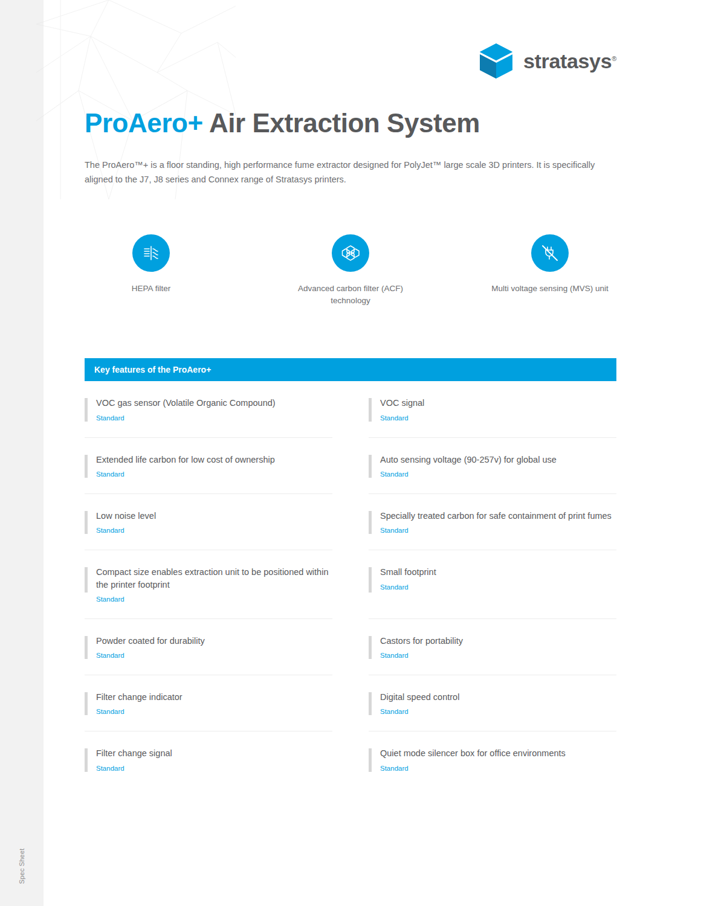Spec Sheet
stratasys®
ProAero+ Air Extraction System
The ProAero™+ is a floor standing, high performance fume extractor designed for PolyJet™ large scale 3D printers. It is specifically aligned to the J7, J8 series and Connex range of Stratasys printers.
HEPA filter
Advanced carbon filter (ACF) technology
Multi voltage sensing (MVS) unit
Key features of the ProAero+
VOC gas sensor (Volatile Organic Compound)
Standard
VOC signal
Standard
Extended life carbon for low cost of ownership
Standard
Auto sensing voltage (90-257v) for global use
Standard
Low noise level
Standard
Specially treated carbon for safe containment of print fumes
Standard
Compact size enables extraction unit to be positioned within the printer footprint
Standard
Small footprint
Standard
Powder coated for durability
Standard
Castors for portability
Standard
Filter change indicator
Standard
Digital speed control
Standard
Filter change signal
Standard
Quiet mode silencer box for office environments
Standard